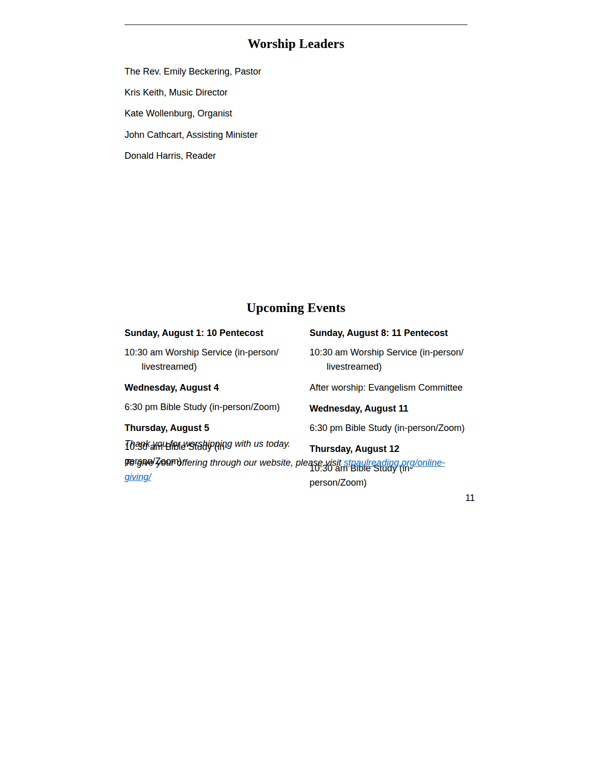Worship Leaders
The Rev. Emily Beckering, Pastor
Kris Keith, Music Director
Kate Wollenburg, Organist
John Cathcart, Assisting Minister
Donald Harris, Reader
Upcoming Events
Sunday, August 1: 10 Pentecost
10:30 am Worship Service (in-person/livestreamed)
Wednesday, August 4
6:30 pm Bible Study (in-person/Zoom)
Thursday, August 5
10:30 am Bible Study (in-person/Zoom)
Sunday, August 8: 11 Pentecost
10:30 am Worship Service (in-person/livestreamed)
After worship: Evangelism Committee
Wednesday, August 11
6:30 pm Bible Study (in-person/Zoom)
Thursday, August 12
10:30 am Bible Study (in-person/Zoom)
Thank you for worshipping with us today.
To give your offering through our website, please visit stpaulreading.org/online-giving/
11